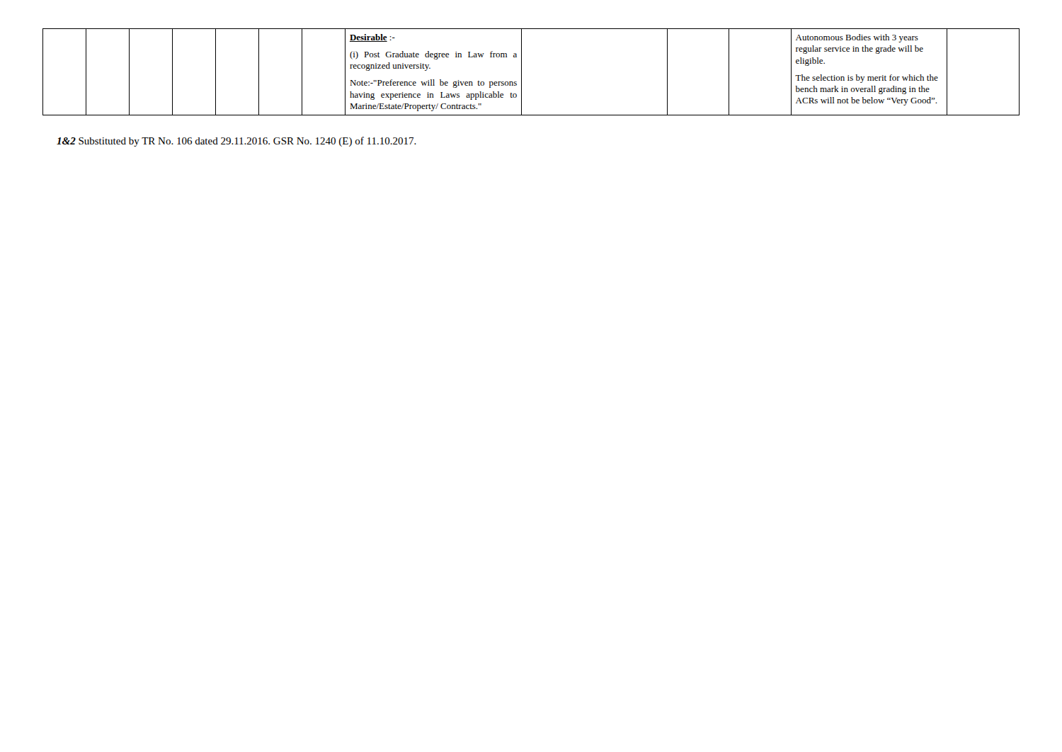| | | | | | | | Desirable :- (i) Post Graduate degree in Law from a recognized university. Note:-"Preference will be given to persons having experience in Laws applicable to Marine/Estate/Property/ Contracts." | | | | Autonomous Bodies with 3 years regular service in the grade will be eligible. The selection is by merit for which the bench mark in overall grading in the ACRs will not be below “Very Good”. | |
1&2 Substituted by TR No. 106 dated 29.11.2016. GSR No. 1240 (E) of 11.10.2017.